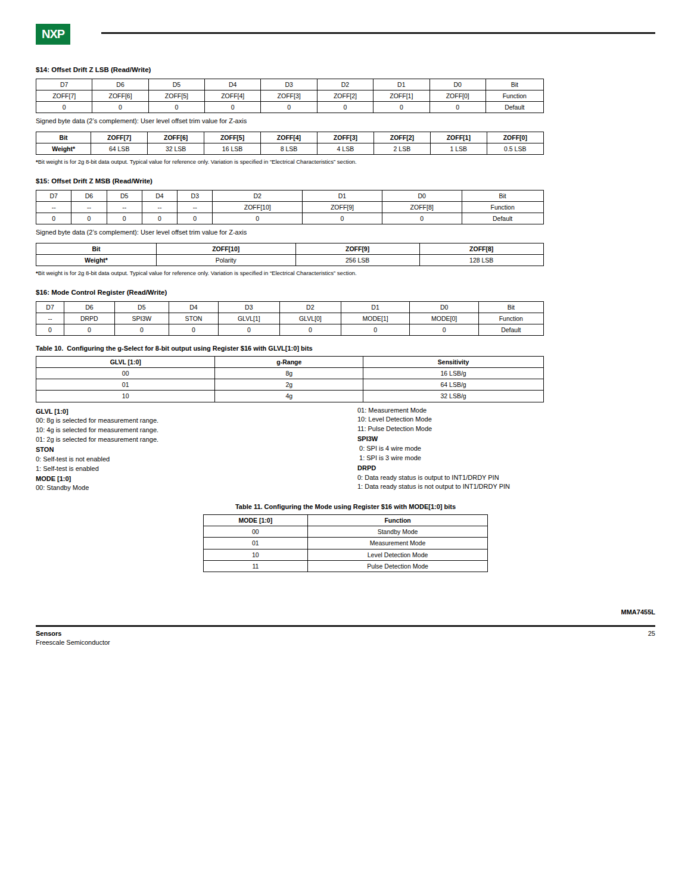NXP
$14: Offset Drift Z LSB (Read/Write)
| D7 | D6 | D5 | D4 | D3 | D2 | D1 | D0 | Bit |
| ZOFF[7] | ZOFF[6] | ZOFF[5] | ZOFF[4] | ZOFF[3] | ZOFF[2] | ZOFF[1] | ZOFF[0] | Function |
| 0 | 0 | 0 | 0 | 0 | 0 | 0 | 0 | Default |
Signed byte data (2’s complement): User level offset trim value for Z-axis
| Bit | ZOFF[7] | ZOFF[6] | ZOFF[5] | ZOFF[4] | ZOFF[3] | ZOFF[2] | ZOFF[1] | ZOFF[0] |
| --- | --- | --- | --- | --- | --- | --- | --- | --- |
| Weight* | 64 LSB | 32 LSB | 16 LSB | 8 LSB | 4 LSB | 2 LSB | 1 LSB | 0.5 LSB |
*Bit weight is for 2g 8-bit data output. Typical value for reference only. Variation is specified in “Electrical Characteristics” section.
$15: Offset Drift Z MSB (Read/Write)
| D7 | D6 | D5 | D4 | D3 | D2 | D1 | D0 | Bit |
| -- | -- | -- | -- | -- | ZOFF[10] | ZOFF[9] | ZOFF[8] | Function |
| 0 | 0 | 0 | 0 | 0 | 0 | 0 | 0 | Default |
Signed byte data (2’s complement): User level offset trim value for Z-axis
| Bit | ZOFF[10] | ZOFF[9] | ZOFF[8] |
| --- | --- | --- | --- |
| Weight* | Polarity | 256 LSB | 128 LSB |
*Bit weight is for 2g 8-bit data output. Typical value for reference only. Variation is specified in “Electrical Characteristics” section.
$16: Mode Control Register (Read/Write)
| D7 | D6 | D5 | D4 | D3 | D2 | D1 | D0 | Bit |
| -- | DRPD | SPI3W | STON | GLVL[1] | GLVL[0] | MODE[1] | MODE[0] | Function |
| 0 | 0 | 0 | 0 | 0 | 0 | 0 | 0 | Default |
Table 10. Configuring the g-Select for 8-bit output using Register $16 with GLVL[1:0] bits
| GLVL [1:0] | g-Range | Sensitivity |
| --- | --- | --- |
| 00 | 8g | 16 LSB/g |
| 01 | 2g | 64 LSB/g |
| 10 | 4g | 32 LSB/g |
GLVL [1:0]
00: 8g is selected for measurement range.
10: 4g is selected for measurement range.
01: 2g is selected for measurement range.
STON
0: Self-test is not enabled
1: Self-test is enabled
MODE [1:0]
00: Standby Mode
01: Measurement Mode
10: Level Detection Mode
11: Pulse Detection Mode
SPI3W
0: SPI is 4 wire mode
1: SPI is 3 wire mode
DRPD
0: Data ready status is output to INT1/DRDY PIN
1: Data ready status is not output to INT1/DRDY PIN
Table 11. Configuring the Mode using Register $16 with MODE[1:0] bits
| MODE [1:0] | Function |
| --- | --- |
| 00 | Standby Mode |
| 01 | Measurement Mode |
| 10 | Level Detection Mode |
| 11 | Pulse Detection Mode |
MMA7455L
Sensors
Freescale Semiconductor
25